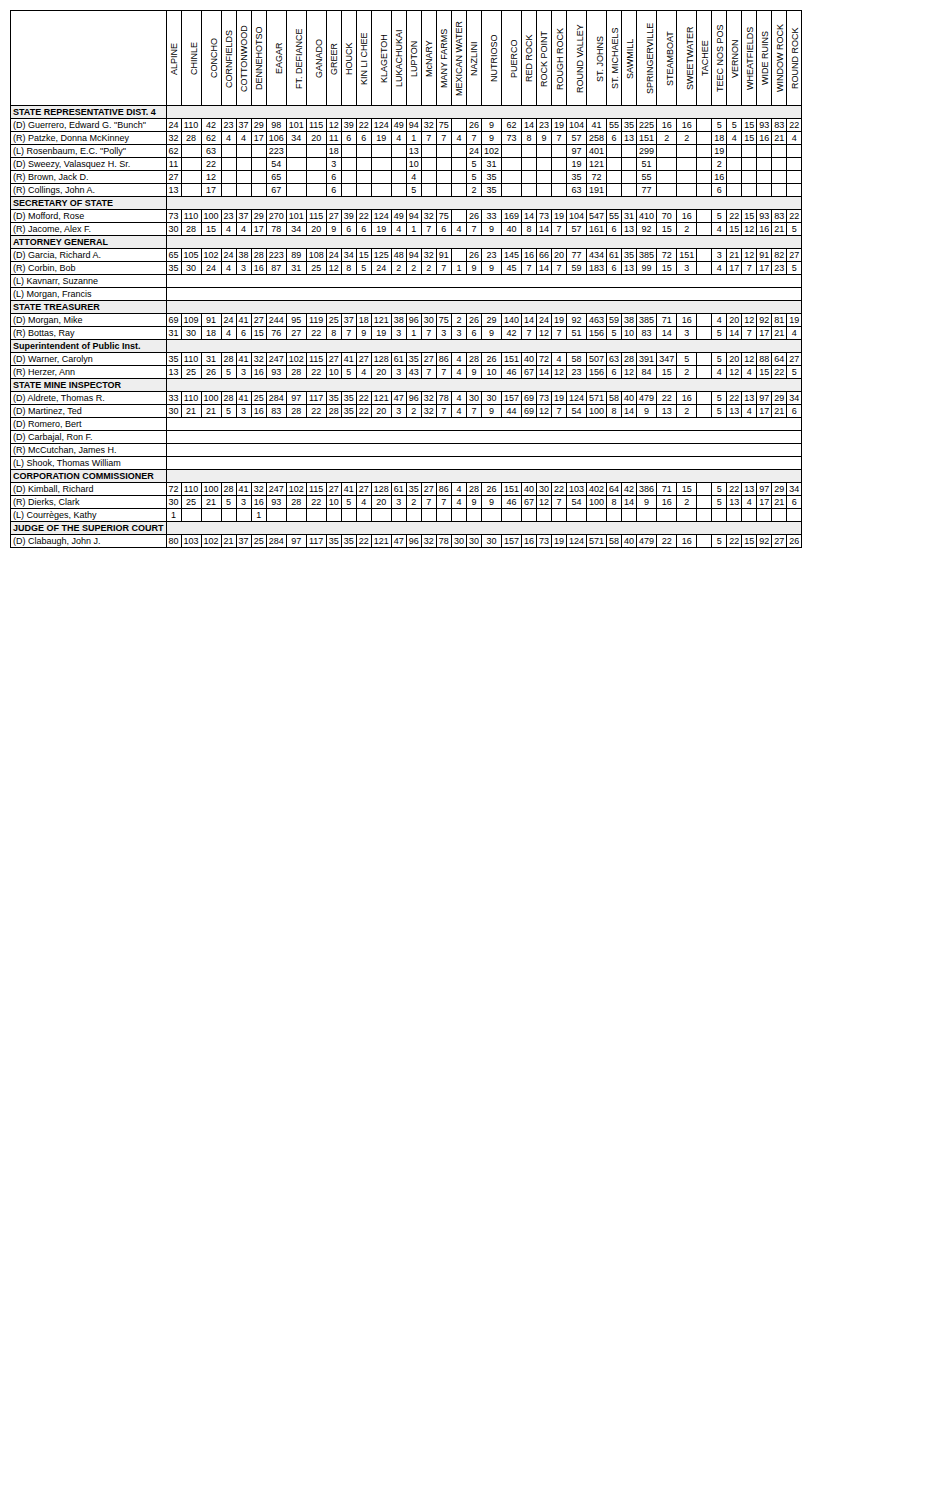| | ALPINE | CHINLE | CONCHO | CORNFIELDS | COTTONWOOD | DENNEHOTSO | EAGAR | FT. DEFIANCE | GANADO | GREER | HOUCK | KIN LI CHEE | KLAGETOH | LUKACHUKAI | LUPTON | McNARY | MANY FARMS | MEXICAN WATER | NAZLINI | NUTRIOSO | PUERCO | RED ROCK | ROCK POINT | ROUGH ROCK | ROUND VALLEY | ST. JOHNS | ST. MICHAELS | SAWMILL | SPRINGERVILLE | STEAMBOAT | SWEETWATER | TACHEE | TEEC NOS POS | VERNON | WHEATFIELDS | WIDE RUINS | WINDOW ROCK | ROUND ROCK |
| --- | --- | --- | --- | --- | --- | --- | --- | --- | --- | --- | --- | --- | --- | --- | --- | --- | --- | --- | --- | --- | --- | --- | --- | --- | --- | --- | --- | --- | --- | --- | --- | --- | --- | --- | --- | --- | --- | --- |
| STATE REPRESENTATIVE DIST. 4 | |
| (D) Guerrero, Edward G. "Bunch" | 24 | 110 | 42 | 23 | 37 | 29 | 98 | 101 | 115 | 12 | 39 | 22 | 124 | 49 | 94 | 32 | 75 | | 26 | 9 | 62 | 14 | 23 | 19 | 104 | 41 | 55 | 35 | 225 | 16 | 16 | | 5 | 5 | 15 | 93 | 83 | 22 |
| (R) Patzke, Donna McKinney | 32 | 28 | 62 | 4 | 4 | 17 | 106 | 34 | 20 | 11 | 6 | 6 | 19 | 4 | 1 | 7 | 7 | 4 | 7 | 9 | 73 | 8 | 9 | 7 | 57 | 258 | 6 | 13 | 151 | 2 | 2 | | 18 | 4 | 15 | 16 | 21 | 4 |
| (L) Rosenbaum, E.C. "Polly" | 62 | | 63 | | | | 223 | | | 18 | | | | | 13 | | | | 24 | 102 | | | | | 97 | 401 | | | 299 | | | | 19 | | | | | |
| (D) Sweezy, Valasquez H. Sr. | 11 | | 22 | | | | 54 | | | 3 | | | | | 10 | | | | 5 | 31 | | | | | 19 | 121 | | | 51 | | | | 2 | | | | | |
| (R) Brown, Jack D. | 27 | | 12 | | | | 65 | | | 6 | | | | | 4 | | | | 5 | 35 | | | | | 35 | 72 | | | 55 | | | | 16 | | | | | |
| (R) Collings, John A. | 13 | | 17 | | | | 67 | | | 6 | | | | | 5 | | | | 2 | 35 | | | | | 63 | 191 | | | 77 | | | | 6 | | | | | |
| SECRETARY OF STATE | |
| (D) Mofford, Rose | 73 | 110 | 100 | 23 | 37 | 29 | 270 | 101 | 115 | 27 | 39 | 22 | 124 | 49 | 94 | 32 | 75 | | 26 | 33 | 169 | 14 | 73 | 19 | 104 | 547 | 55 | 31 | 410 | 70 | 16 | | 5 | 22 | 15 | 93 | 83 | 22 |
| (R) Jacome, Alex F. | 30 | 28 | 15 | 4 | 4 | 17 | 78 | 34 | 20 | 9 | 6 | 6 | 19 | 4 | 1 | 7 | 6 | 4 | 7 | 9 | 40 | 8 | 14 | 7 | 57 | 161 | 6 | 13 | 92 | 15 | 2 | | 4 | 15 | 12 | 16 | 21 | 5 |
| ATTORNEY GENERAL | |
| (D) Garcia, Richard A. | 65 | 105 | 102 | 24 | 38 | 28 | 223 | 89 | 108 | 24 | 34 | 15 | 125 | 48 | 94 | 32 | 91 | | 26 | 23 | 145 | 16 | 66 | 20 | 77 | 434 | 61 | 35 | 385 | 72 | 151 | | 3 | 21 | 12 | 91 | 82 | 27 |
| (R) Corbin, Bob | 35 | 30 | 24 | 4 | 3 | 16 | 87 | 31 | 25 | 12 | 8 | 5 | 24 | 2 | 2 | 2 | 7 | 1 | 9 | 9 | 45 | 7 | 14 | 7 | 59 | 183 | 6 | 13 | 99 | 15 | 3 | | 4 | 17 | 7 | 17 | 23 | 5 |
| (L) Kavnarr, Suzanne | |
| (L) Morgan, Francis | |
| STATE TREASURER | |
| (D) Morgan, Mike | 69 | 109 | 91 | 24 | 41 | 27 | 244 | 95 | 119 | 25 | 37 | 18 | 121 | 38 | 96 | 30 | 75 | 2 | 26 | 29 | 140 | 14 | 24 | 19 | 92 | 463 | 59 | 38 | 385 | 71 | 16 | | 4 | 20 | 12 | 92 | 81 | 19 |
| (R) Bottas, Ray | 31 | 30 | 18 | 4 | 6 | 15 | 76 | 27 | 22 | 8 | 7 | 9 | 19 | 3 | 1 | 7 | 3 | 3 | 6 | 9 | 42 | 7 | 12 | 7 | 51 | 156 | 5 | 10 | 83 | 14 | 3 | | 5 | 14 | 7 | 17 | 21 | 4 |
| Superintendent of Public Inst. | |
| (D) Warner, Carolyn | 35 | 110 | 31 | 28 | 41 | 32 | 247 | 102 | 115 | 27 | 41 | 27 | 128 | 61 | 35 | 27 | 86 | 4 | 28 | 26 | 151 | 40 | 72 | 4 | 58 | 507 | 63 | 28 | 391 | 347 | 5 | | 5 | 20 | 12 | 88 | 64 | 27 |
| (R) Herzer, Ann | 13 | 25 | 26 | 5 | 3 | 16 | 93 | 28 | 22 | 10 | 5 | 4 | 20 | 3 | 43 | 7 | 7 | 4 | 9 | 10 | 46 | 67 | 14 | 12 | 23 | 156 | 6 | 12 | 84 | 15 | 2 | | 4 | 12 | 4 | 15 | 22 | 5 |
| STATE MINE INSPECTOR | |
| (D) Aldrete, Thomas R. | 33 | 110 | 100 | 28 | 41 | 25 | 284 | 97 | 117 | 35 | 35 | 22 | 121 | 47 | 96 | 32 | 78 | 4 | 30 | 30 | 157 | 69 | 73 | 19 | 124 | 571 | 58 | 40 | 479 | 22 | 16 | | 5 | 22 | 13 | 97 | 29 | 34 |
| (D) Martinez, Ted | 30 | 21 | 21 | 5 | 3 | 16 | 83 | 28 | 22 | 28 | 35 | 22 | 20 | 3 | 2 | 32 | 7 | 4 | 7 | 9 | 44 | 69 | 12 | 7 | 54 | 100 | 8 | 14 | 9 | 13 | 2 | | 5 | 13 | 4 | 17 | 21 | 6 |
| (D) Romero, Bert | |
| (D) Carbajal, Ron F. | |
| (R) McCutchan, James H. | |
| (L) Shook, Thomas William | |
| CORPORATION COMMISSIONER | |
| (D) Kimball, Richard | 72 | 110 | 100 | 28 | 41 | 32 | 247 | 102 | 115 | 27 | 41 | 27 | 128 | 61 | 35 | 27 | 86 | 4 | 28 | 26 | 151 | 40 | 30 | 22 | 103 | 402 | 64 | 42 | 386 | 71 | 15 | | 5 | 22 | 13 | 97 | 29 | 34 |
| (R) Dierks, Clark | 30 | 25 | 21 | 5 | 3 | 16 | 93 | 28 | 22 | 10 | 5 | 4 | 20 | 3 | 2 | 7 | 7 | 4 | 9 | 9 | 46 | 67 | 12 | 7 | 54 | 100 | 8 | 14 | 9 | 16 | 2 | | 5 | 13 | 4 | 17 | 21 | 6 |
| (L) Courrèges, Kathy | 1 | | | | | 1 | | | | | | | | | | | | | | | | | | | | | | | | | | | | | | | | |
| JUDGE OF THE SUPERIOR COURT | |
| (D) Clabaugh, John J. | 80 | 103 | 102 | 21 | 37 | 25 | 284 | 97 | 117 | 35 | 35 | 22 | 121 | 47 | 96 | 32 | 78 | 30 | 30 | 30 | 157 | 16 | 73 | 19 | 124 | 571 | 58 | 40 | 479 | 22 | 16 | | 5 | 22 | 15 | 92 | 27 | 26 |